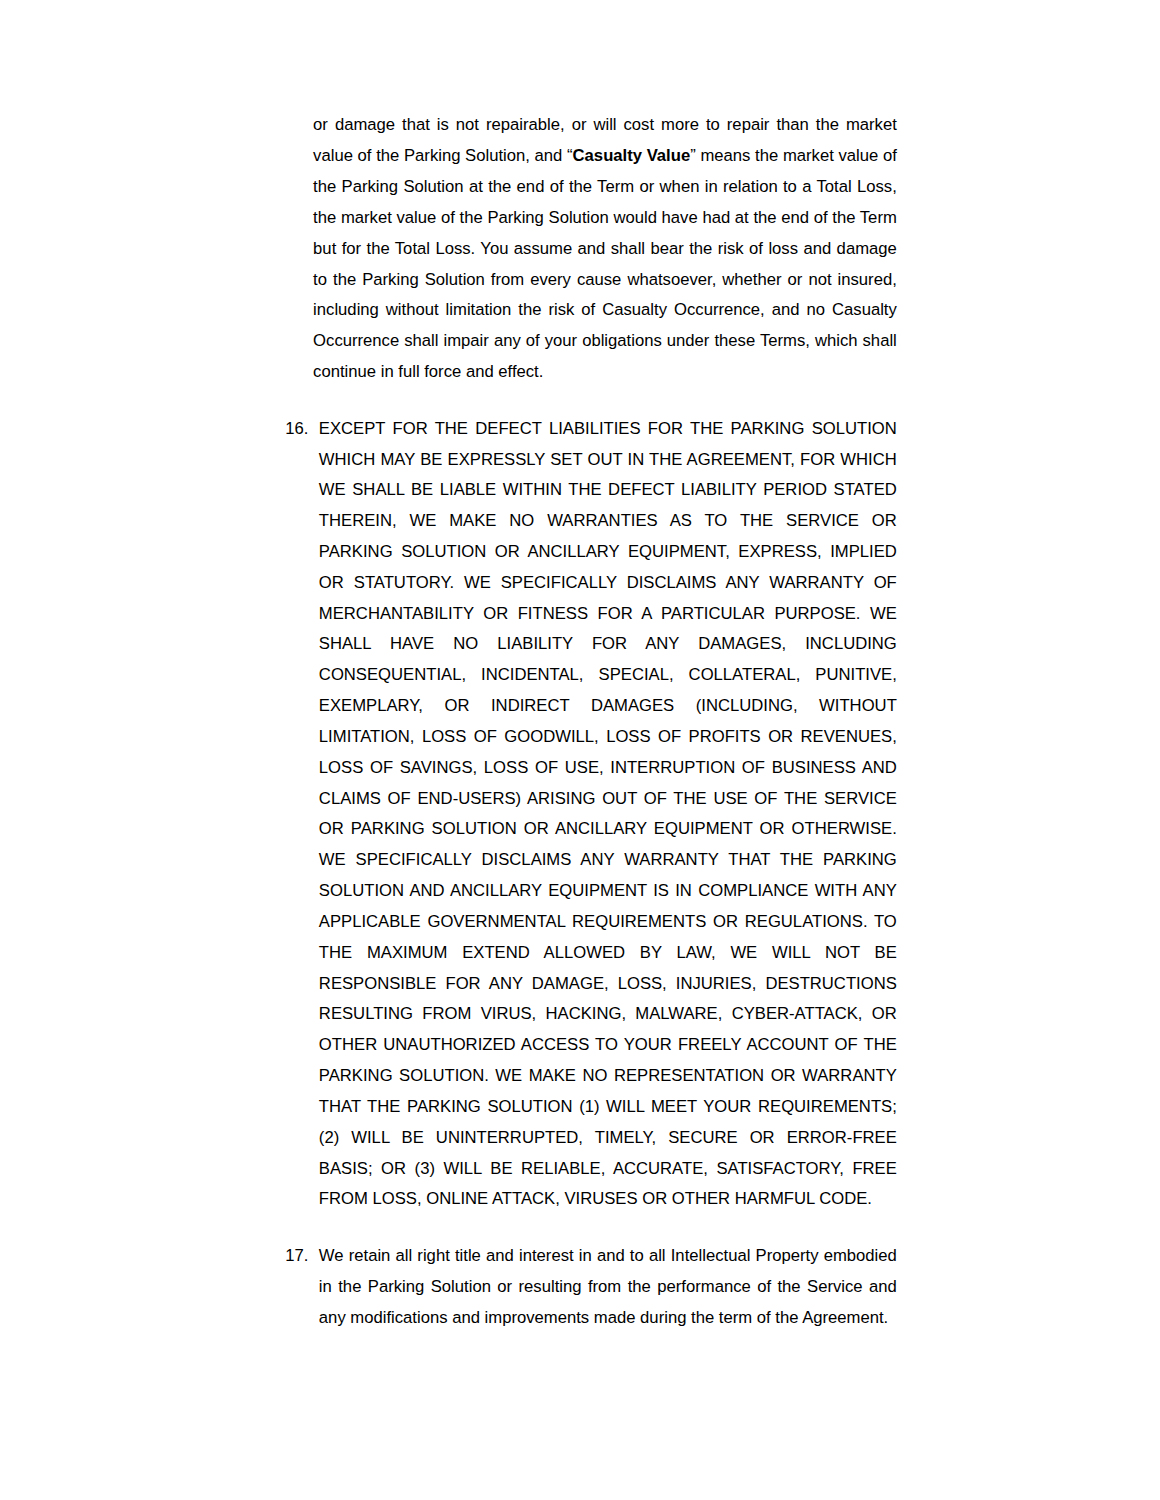or damage that is not repairable, or will cost more to repair than the market value of the Parking Solution, and “Casualty Value” means the market value of the Parking Solution at the end of the Term or when in relation to a Total Loss, the market value of the Parking Solution would have had at the end of the Term but for the Total Loss. You assume and shall bear the risk of loss and damage to the Parking Solution from every cause whatsoever, whether or not insured, including without limitation the risk of Casualty Occurrence, and no Casualty Occurrence shall impair any of your obligations under these Terms, which shall continue in full force and effect.
Except for the defect liabilities for the Parking Solution which may be expressly set out in the Agreement, for which we shall be liable within the defect liability period stated therein, we make no warranties as to the Service or Parking Solution or Ancillary Equipment, express, implied or statutory. We specifically disclaims any warranty of merchantability or fitness for a particular purpose. We shall have no liability for any damages, including consequential, incidental, special, collateral, punitive, exemplary, or indirect damages (including, without limitation, loss of goodwill, loss of profits or revenues, loss of savings, loss of use, interruption of business and claims of End-Users) arising out of the use of the Service or Parking Solution or Ancillary Equipment or otherwise. We specifically disclaims any warranty that the Parking Solution and Ancillary Equipment is in compliance with any applicable governmental requirements or regulations. To the maximum extend allowed by law, we will not be responsible for any damage, loss, injuries, destructions resulting from virus, hacking, malware, cyber-attack, or other unauthorized access to your freely account of the Parking Solution. We make no representation or warranty that the Parking Solution (1) will meet your requirements; (2) will be uninterrupted, timely, secure or error-free basis; or (3) will be reliable, accurate, satisfactory, free from loss, online attack, viruses or other harmful code.
We retain all right title and interest in and to all Intellectual Property embodied in the Parking Solution or resulting from the performance of the Service and any modifications and improvements made during the term of the Agreement.